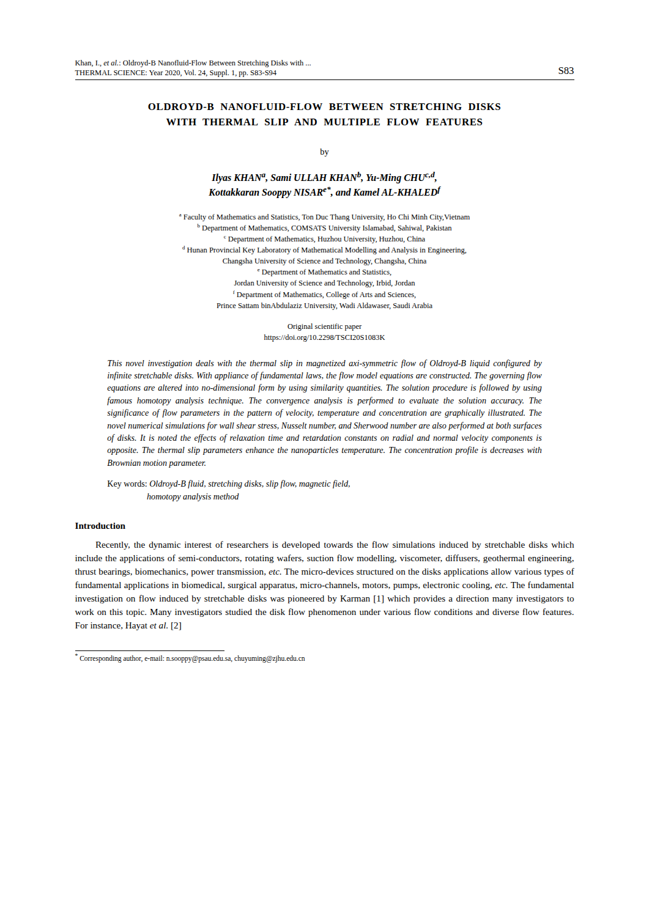Khan, I., et al.: Oldroyd-B Nanofluid-Flow Between Stretching Disks with ...
THERMAL SCIENCE: Year 2020, Vol. 24, Suppl. 1, pp. S83-S94
S83
Oldroyd-B Nanofluid-Flow Between Stretching Disks
with Thermal Slip and Multiple Flow Features
by
Ilyas KHANa, Sami ULLAH KHANb, Yu-Ming CHUc,d,
Kottakkaran Sooppy NISARe*, and Kamel AL-KHALEDf
a Faculty of Mathematics and Statistics, Ton Duc Thang University, Ho Chi Minh City,Vietnam
b Department of Mathematics, COMSATS University Islamabad, Sahiwal, Pakistan
c Department of Mathematics, Huzhou University, Huzhou, China
d Hunan Provincial Key Laboratory of Mathematical Modelling and Analysis in Engineering,
Changsha University of Science and Technology, Changsha, China
e Department of Mathematics and Statistics,
Jordan University of Science and Technology, Irbid, Jordan
f Department of Mathematics, College of Arts and Sciences,
Prince Sattam binAbdulaziz University, Wadi Aldawaser, Saudi Arabia
Original scientific paper
https://doi.org/10.2298/TSCI20S1083K
This novel investigation deals with the thermal slip in magnetized axi-symmetric flow of Oldroyd-B liquid configured by infinite stretchable disks. With appliance of fundamental laws, the flow model equations are constructed. The governing flow equations are altered into no-dimensional form by using similarity quantities. The solution procedure is followed by using famous homotopy analysis technique. The convergence analysis is performed to evaluate the solution accuracy. The significance of flow parameters in the pattern of velocity, temperature and concentration are graphically illustrated. The novel numerical simulations for wall shear stress, Nusselt number, and Sherwood number are also performed at both surfaces of disks. It is noted the effects of relaxation time and retardation constants on radial and normal velocity components is opposite. The thermal slip parameters enhance the nanoparticles temperature. The concentration profile is decreases with Brownian motion parameter.
Key words: Oldroyd-B fluid, stretching disks, slip flow, magnetic field, homotopy analysis method
Introduction
Recently, the dynamic interest of researchers is developed towards the flow simulations induced by stretchable disks which include the applications of semi-conductors, rotating wafers, suction flow modelling, viscometer, diffusers, geothermal engineering, thrust bearings, biomechanics, power transmission, etc. The micro-devices structured on the disks applications allow various types of fundamental applications in biomedical, surgical apparatus, micro-channels, motors, pumps, electronic cooling, etc. The fundamental investigation on flow induced by stretchable disks was pioneered by Karman [1] which provides a direction many investigators to work on this topic. Many investigators studied the disk flow phenomenon under various flow conditions and diverse flow features. For instance, Hayat et al. [2]
* Corresponding author, e-mail: n.sooppy@psau.edu.sa, chuyuming@zjhu.edu.cn